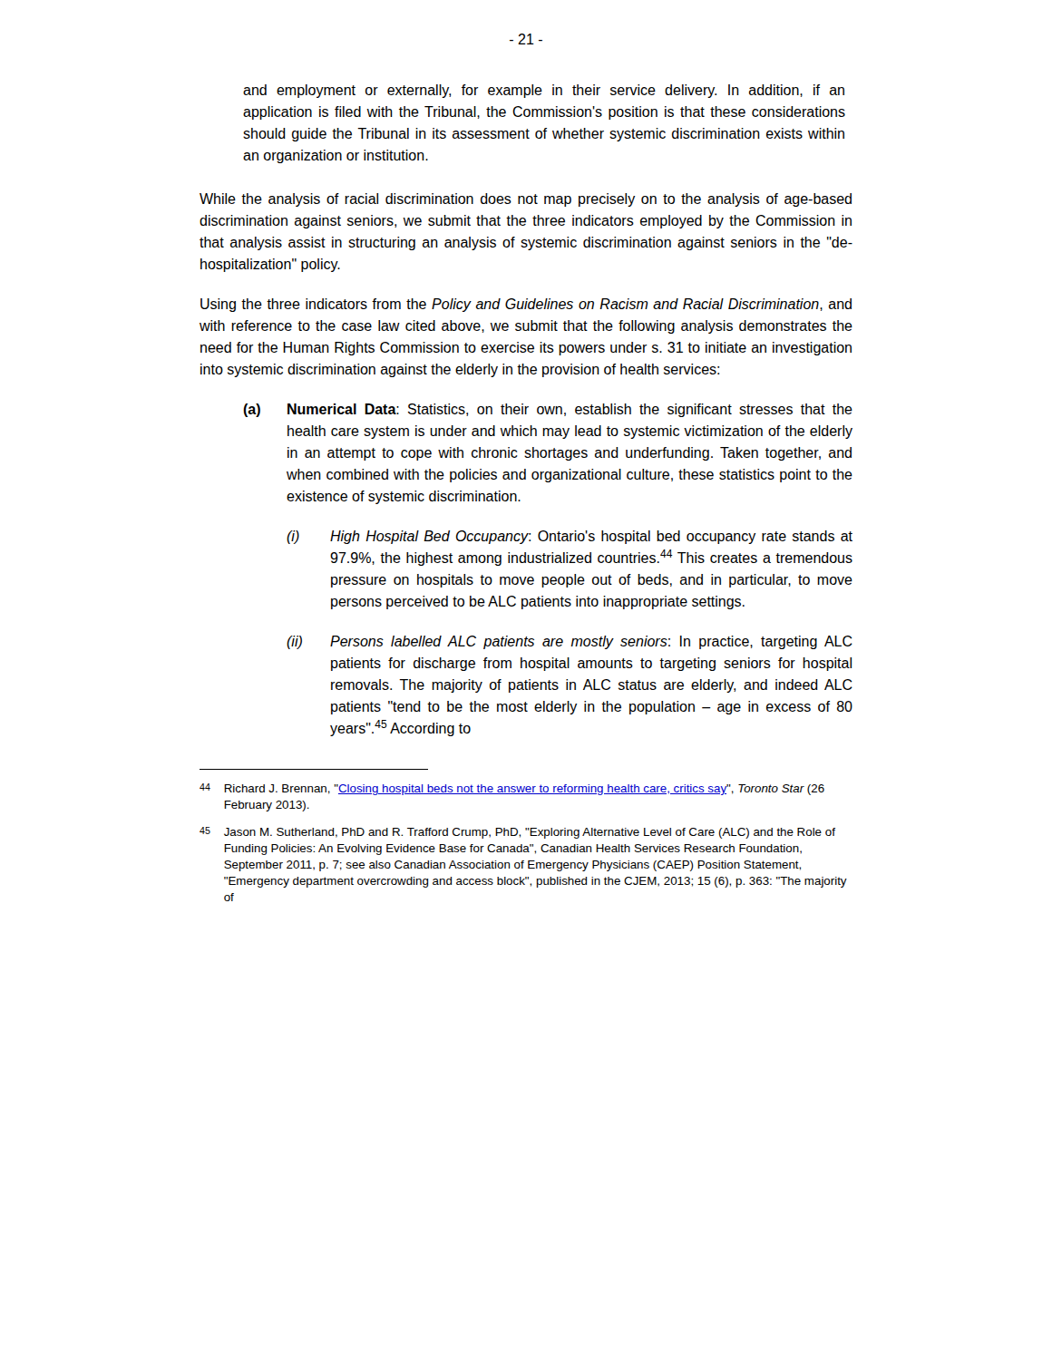- 21 -
and employment or externally, for example in their service delivery. In addition, if an application is filed with the Tribunal, the Commission's position is that these considerations should guide the Tribunal in its assessment of whether systemic discrimination exists within an organization or institution.
While the analysis of racial discrimination does not map precisely on to the analysis of age-based discrimination against seniors, we submit that the three indicators employed by the Commission in that analysis assist in structuring an analysis of systemic discrimination against seniors in the "de-hospitalization" policy.
Using the three indicators from the Policy and Guidelines on Racism and Racial Discrimination, and with reference to the case law cited above, we submit that the following analysis demonstrates the need for the Human Rights Commission to exercise its powers under s. 31 to initiate an investigation into systemic discrimination against the elderly in the provision of health services:
(a)
Numerical Data: Statistics, on their own, establish the significant stresses that the health care system is under and which may lead to systemic victimization of the elderly in an attempt to cope with chronic shortages and underfunding. Taken together, and when combined with the policies and organizational culture, these statistics point to the existence of systemic discrimination.
(i)
High Hospital Bed Occupancy: Ontario's hospital bed occupancy rate stands at 97.9%, the highest among industrialized countries.44 This creates a tremendous pressure on hospitals to move people out of beds, and in particular, to move persons perceived to be ALC patients into inappropriate settings.
(ii)
Persons labelled ALC patients are mostly seniors: In practice, targeting ALC patients for discharge from hospital amounts to targeting seniors for hospital removals. The majority of patients in ALC status are elderly, and indeed ALC patients "tend to be the most elderly in the population – age in excess of 80 years".45 According to
44
Richard J. Brennan, "Closing hospital beds not the answer to reforming health care, critics say", Toronto Star (26 February 2013).
45
Jason M. Sutherland, PhD and R. Trafford Crump, PhD, "Exploring Alternative Level of Care (ALC) and the Role of Funding Policies: An Evolving Evidence Base for Canada", Canadian Health Services Research Foundation, September 2011, p. 7; see also Canadian Association of Emergency Physicians (CAEP) Position Statement, "Emergency department overcrowding and access block", published in the CJEM, 2013; 15 (6), p. 363: "The majority of